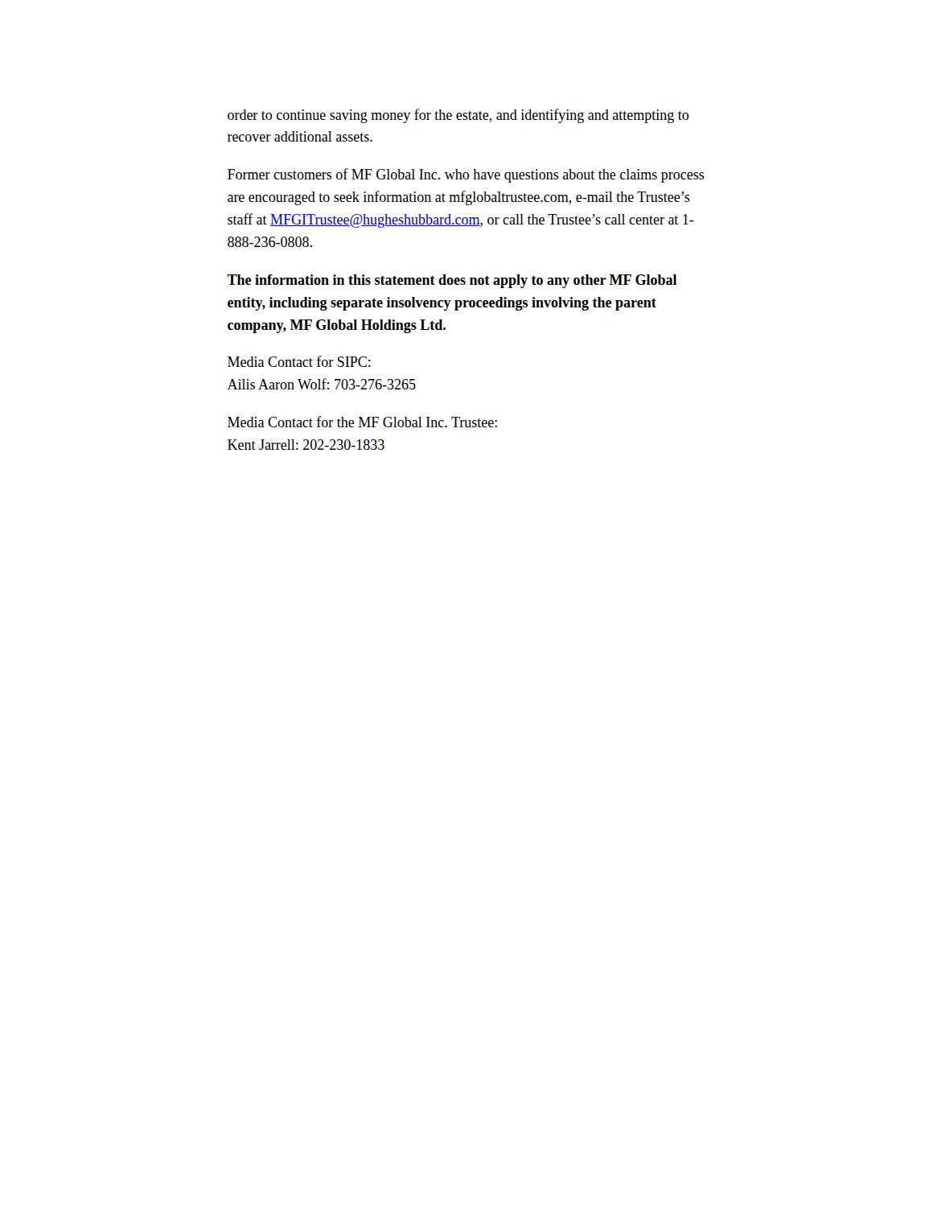order to continue saving money for the estate, and identifying and attempting to recover additional assets.
Former customers of MF Global Inc. who have questions about the claims process are encouraged to seek information at mfglobaltrustee.com, e-mail the Trustee’s staff at MFGITrustee@hugheshubbard.com, or call the Trustee’s call center at 1-888-236-0808.
The information in this statement does not apply to any other MF Global entity, including separate insolvency proceedings involving the parent company, MF Global Holdings Ltd.
Media Contact for SIPC:
Ailis Aaron Wolf: 703-276-3265
Media Contact for the MF Global Inc. Trustee:
Kent Jarrell: 202-230-1833